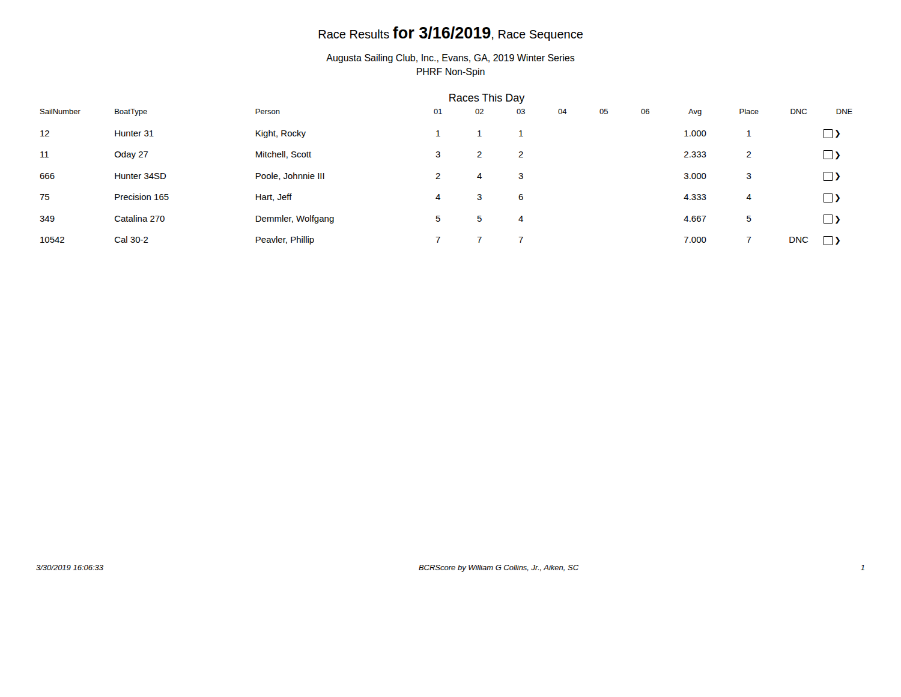Race Results for 3/16/2019, Race Sequence
Augusta Sailing Club, Inc., Evans, GA, 2019 Winter Series
PHRF Non-Spin
Races This Day
| SailNumber | BoatType | Person | 01 | 02 | 03 | 04 | 05 | 06 | Avg | Place | DNC | DNE |
| --- | --- | --- | --- | --- | --- | --- | --- | --- | --- | --- | --- | --- |
| 12 | Hunter 31 | Kight, Rocky | 1 | 1 | 1 | | | | 1.000 | 1 | | ❯ |
| 11 | Oday 27 | Mitchell, Scott | 3 | 2 | 2 | | | | 2.333 | 2 | | ❯ |
| 666 | Hunter 34SD | Poole, Johnnie III | 2 | 4 | 3 | | | | 3.000 | 3 | | ❯ |
| 75 | Precision 165 | Hart, Jeff | 4 | 3 | 6 | | | | 4.333 | 4 | | ❯ |
| 349 | Catalina 270 | Demmler, Wolfgang | 5 | 5 | 4 | | | | 4.667 | 5 | | ❯ |
| 10542 | Cal 30-2 | Peavler, Phillip | 7 | 7 | 7 | | | | 7.000 | 7 | DNC | ❯ |
3/30/2019 16:06:33
BCRScore by William G Collins, Jr., Aiken, SC
1